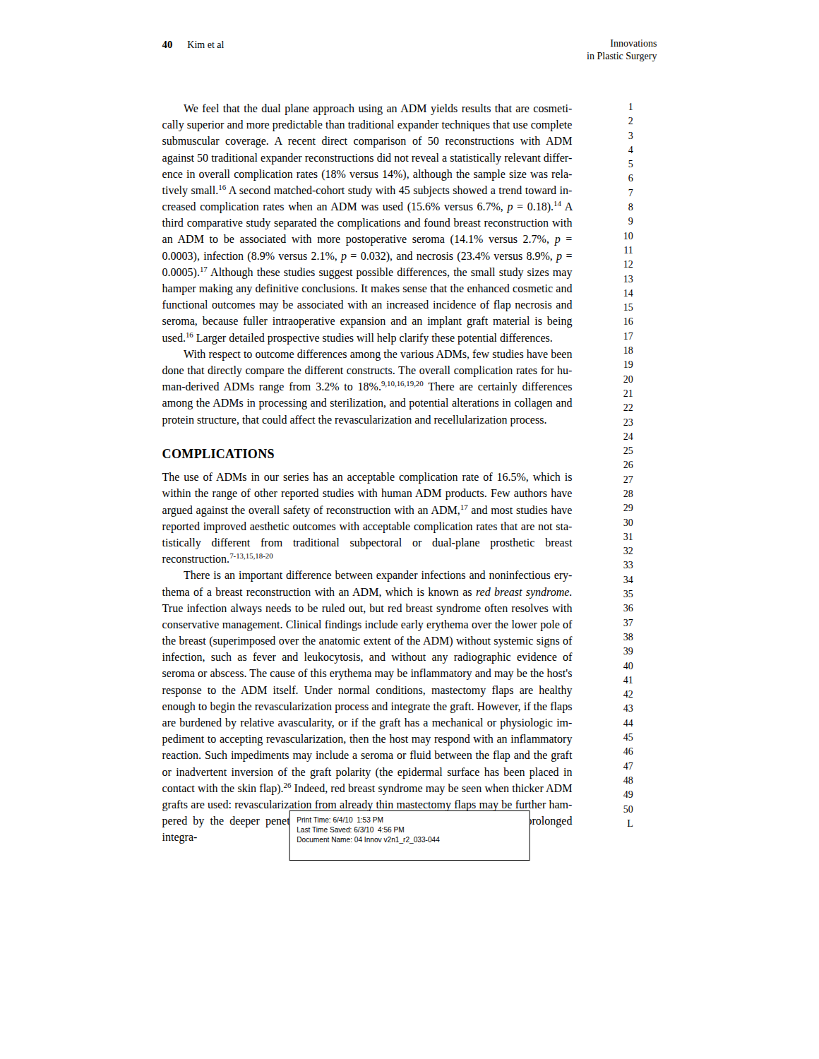40 Kim et al
Innovations
in Plastic Surgery
We feel that the dual plane approach using an ADM yields results that are cosmetically superior and more predictable than traditional expander techniques that use complete submuscular coverage. A recent direct comparison of 50 reconstructions with ADM against 50 traditional expander reconstructions did not reveal a statistically relevant difference in overall complication rates (18% versus 14%), although the sample size was relatively small.16 A second matched-cohort study with 45 subjects showed a trend toward increased complication rates when an ADM was used (15.6% versus 6.7%, p = 0.18).14 A third comparative study separated the complications and found breast reconstruction with an ADM to be associated with more postoperative seroma (14.1% versus 2.7%, p = 0.0003), infection (8.9% versus 2.1%, p = 0.032), and necrosis (23.4% versus 8.9%, p = 0.0005).17 Although these studies suggest possible differences, the small study sizes may hamper making any definitive conclusions. It makes sense that the enhanced cosmetic and functional outcomes may be associated with an increased incidence of flap necrosis and seroma, because fuller intraoperative expansion and an implant graft material is being used.16 Larger detailed prospective studies will help clarify these potential differences.
With respect to outcome differences among the various ADMs, few studies have been done that directly compare the different constructs. The overall complication rates for human-derived ADMs range from 3.2% to 18%.9,10,16,19,20 There are certainly differences among the ADMs in processing and sterilization, and potential alterations in collagen and protein structure, that could affect the revascularization and recellularization process.
COMPLICATIONS
The use of ADMs in our series has an acceptable complication rate of 16.5%, which is within the range of other reported studies with human ADM products. Few authors have argued against the overall safety of reconstruction with an ADM,17 and most studies have reported improved aesthetic outcomes with acceptable complication rates that are not statistically different from traditional subpectoral or dual-plane prosthetic breast reconstruction.7-13,15,18-20
There is an important difference between expander infections and noninfectious erythema of a breast reconstruction with an ADM, which is known as red breast syndrome. True infection always needs to be ruled out, but red breast syndrome often resolves with conservative management. Clinical findings include early erythema over the lower pole of the breast (superimposed over the anatomic extent of the ADM) without systemic signs of infection, such as fever and leukocytosis, and without any radiographic evidence of seroma or abscess. The cause of this erythema may be inflammatory and may be the host's response to the ADM itself. Under normal conditions, mastectomy flaps are healthy enough to begin the revascularization process and integrate the graft. However, if the flaps are burdened by relative avascularity, or if the graft has a mechanical or physiologic impediment to accepting revascularization, then the host may respond with an inflammatory reaction. Such impediments may include a seroma or fluid between the flap and the graft or inadvertent inversion of the graft polarity (the epidermal surface has been placed in contact with the skin flap).26 Indeed, red breast syndrome may be seen when thicker ADM grafts are used: revascularization from already thin mastectomy flaps may be further hampered by the deeper penetration required for these thicker grafts, and the prolonged integra-
1
2
3
4
5
6
7
8
9
10
11
12
13
14
15
16
17
18
19
20
21
22
23
24
25
26
27
28
29
30
31
32
33
34
35
36
37
38
39
40
41
42
43
44
45
46
47
48
49
50
L
Print Time: 6/4/10 1:53 PM
Last Time Saved: 6/3/10 4:56 PM
Document Name: 04 Innov v2n1_r2_033-044